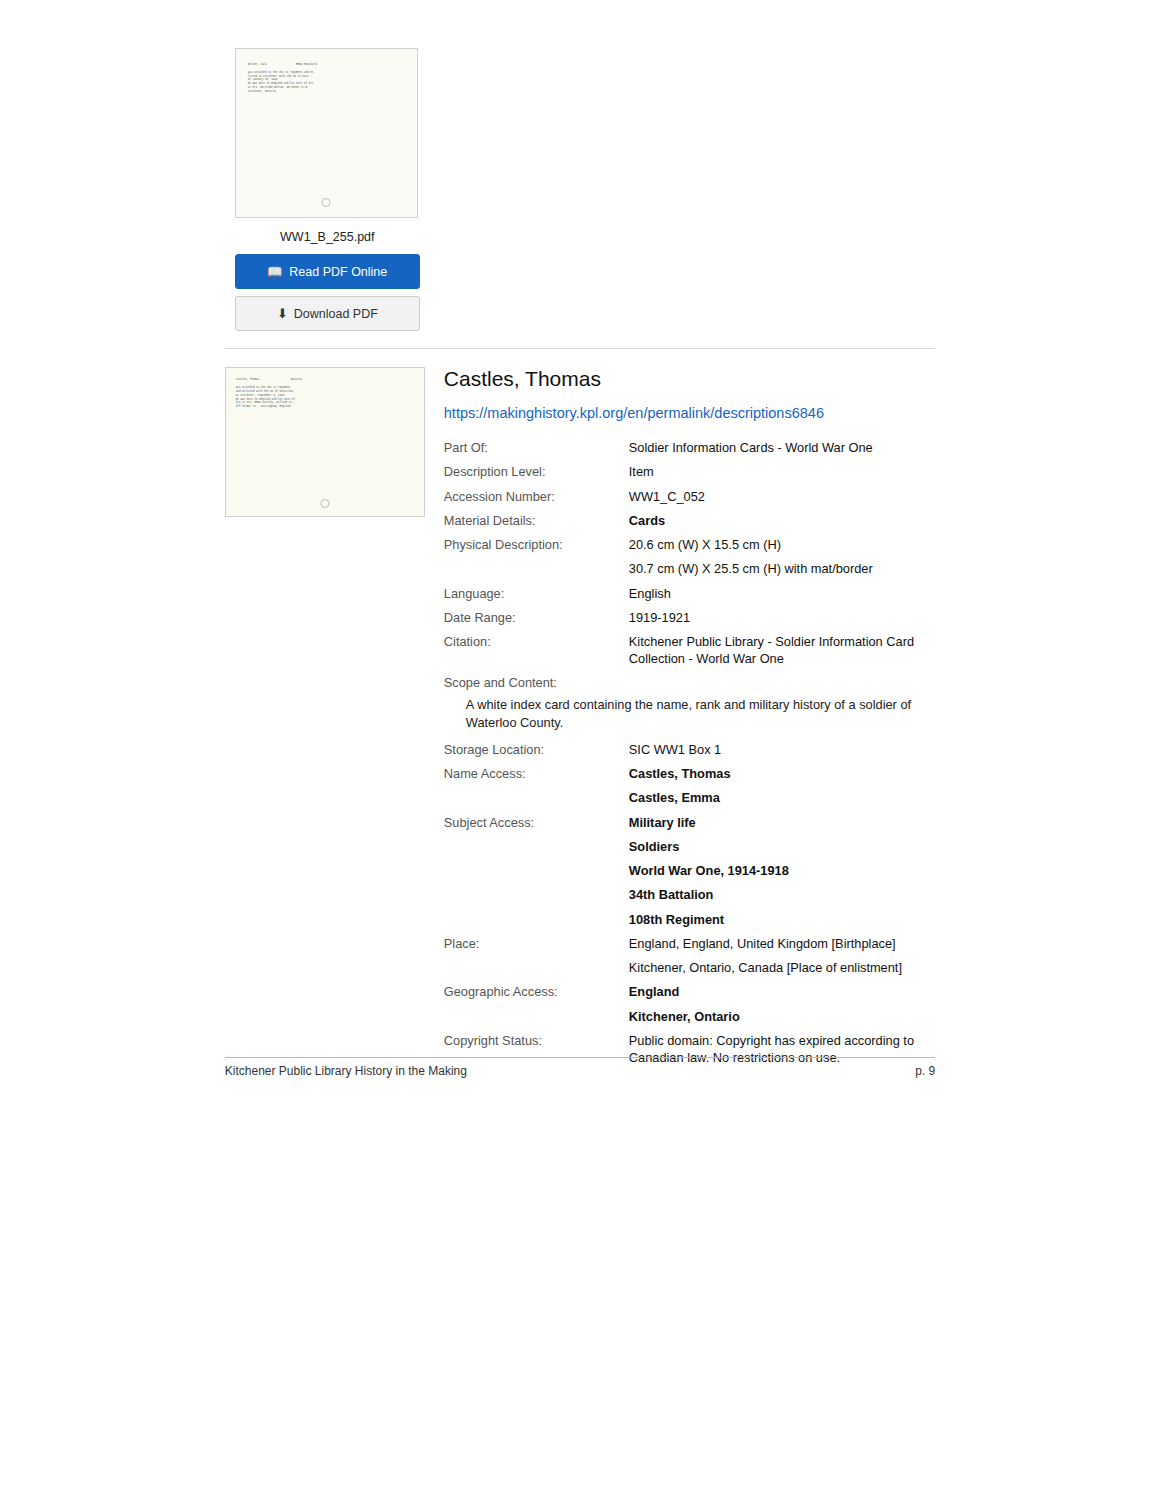Bolton, Jack. Emma Bouchard.
was attached to the 101 st regiment and en-
listed at Kitchener with the 34 th batt.
on January 10, 1916.
He was born in England and his next of kin
is Mrs. Gertrude Bolton, 90 Grove St.E.,
Kitchener, Ontario.
WW1_B_255.pdf
📖Read PDF Online ⬇Download PDF
Castles, Thomas. Ontario.
was attached to the 101 st regiment
and enlisted with the 34 th battalion
at Kitchener, September 8, 1915.
He was born in England and his next of
kin is Mrs. Emma Castles, William St.,
off Palmer St., Nottingham, England.
Castles, Thomas
https://makinghistory.kpl.org/en/permalink/descriptions6846
| Part Of: | Soldier Information Cards - World War One |
| Description Level: | Item |
| Accession Number: | WW1_C_052 |
| Material Details: | Cards |
| Physical Description: | 20.6 cm (W) X 15.5 cm (H) |
| | 30.7 cm (W) X 25.5 cm (H) with mat/border |
| Language: | English |
| Date Range: | 1919-1921 |
| Citation: | Kitchener Public Library - Soldier Information Card Collection - World War One |
Scope and Content:
A white index card containing the name, rank and military history of a soldier of Waterloo County.
| Storage Location: | SIC WW1 Box 1 |
| Name Access: | Castles, Thomas |
| | Castles, Emma |
| Subject Access: | Military life |
| | Soldiers |
| | World War One, 1914-1918 |
| | 34th Battalion |
| | 108th Regiment |
| Place: | England, England, United Kingdom [Birthplace] |
| | Kitchener, Ontario, Canada [Place of enlistment] |
| Geographic Access: | England |
| | Kitchener, Ontario |
| Copyright Status: | Public domain: Copyright has expired according to Canadian law. No restrictions on use. |
Kitchener Public Library History in the Making
p. 9